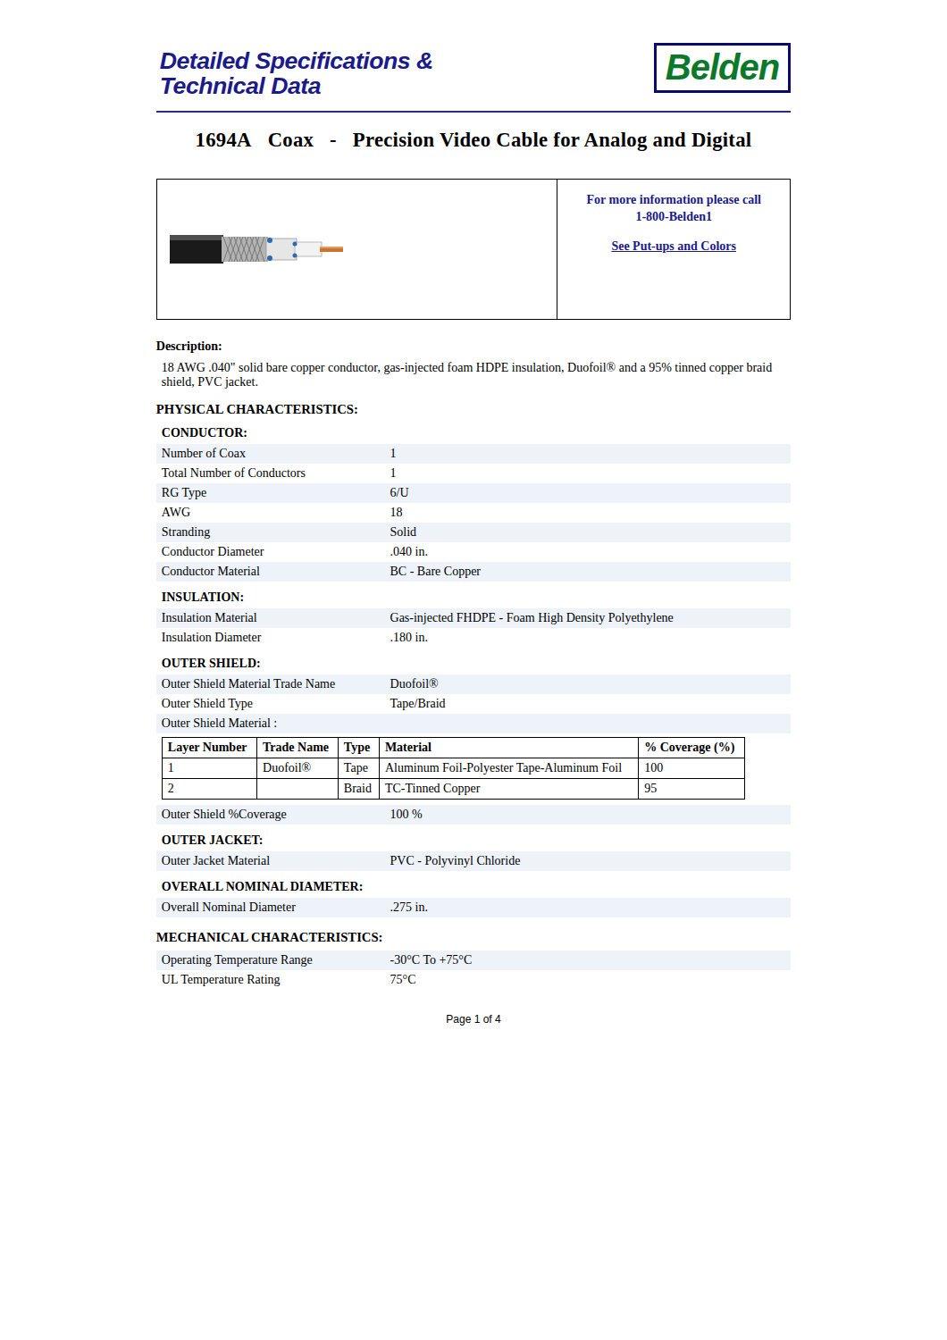Detailed Specifications &Technical Data
Belden
1694A Coax - Precision Video Cable for Analog and Digital
For more information please call
1-800-Belden1
See Put-ups and Colors
Description:
18 AWG .040" solid bare copper conductor, gas-injected foam HDPE insulation, Duofoil® and a 95% tinned copper braid shield, PVC jacket.
PHYSICAL CHARACTERISTICS:
CONDUCTOR:
| Number of Coax | 1 |
| Total Number of Conductors | 1 |
| RG Type | 6/U |
| AWG | 18 |
| Stranding | Solid |
| Conductor Diameter | .040 in. |
| Conductor Material | BC - Bare Copper |
INSULATION:
| Insulation Material | Gas-injected FHDPE - Foam High Density Polyethylene |
| Insulation Diameter | .180 in. |
OUTER SHIELD:
| Outer Shield Material Trade Name | Duofoil® |
| Outer Shield Type | Tape/Braid |
| Outer Shield Material : |
| Layer Number | Trade Name | Type | Material | % Coverage (%) |
| --- | --- | --- | --- | --- |
| 1 | Duofoil® | Tape | Aluminum Foil-Polyester Tape-Aluminum Foil | 100 |
| 2 | | Braid | TC-Tinned Copper | 95 |
| Outer Shield %Coverage | 100 % |
OUTER JACKET:
| Outer Jacket Material | PVC - Polyvinyl Chloride |
OVERALL NOMINAL DIAMETER:
| Overall Nominal Diameter | .275 in. |
MECHANICAL CHARACTERISTICS:
| Operating Temperature Range | -30°C To +75°C |
| UL Temperature Rating | 75°C |
Page 1 of 4